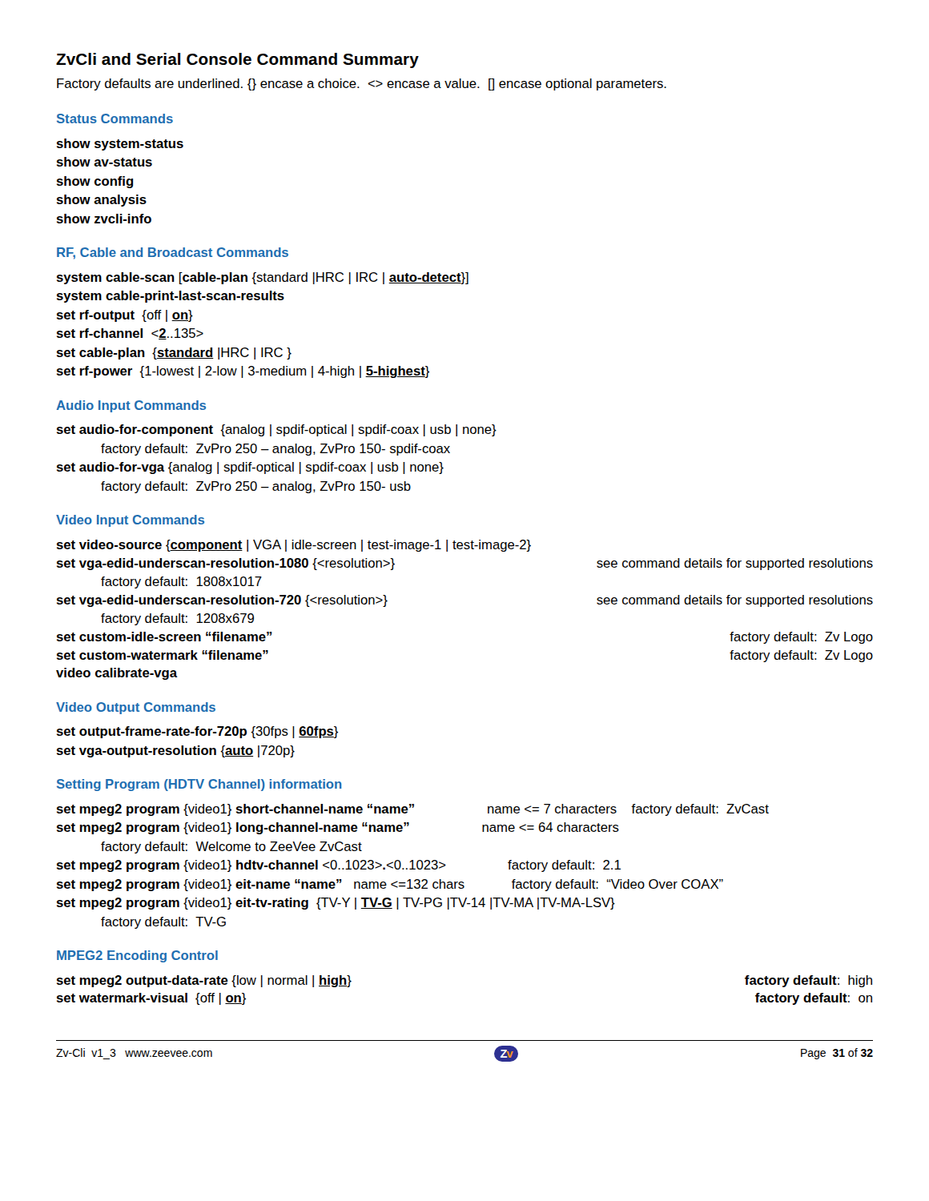ZvCli and Serial Console Command Summary
Factory defaults are underlined. {} encase a choice. <> encase a value. [] encase optional parameters.
Status Commands
show system-status
show av-status
show config
show analysis
show zvcli-info
RF, Cable and Broadcast Commands
system cable-scan [cable-plan {standard |HRC | IRC | auto-detect}]
system cable-print-last-scan-results
set rf-output {off | on}
set rf-channel <2..135>
set cable-plan {standard |HRC | IRC }
set rf-power {1-lowest | 2-low | 3-medium | 4-high | 5-highest}
Audio Input Commands
set audio-for-component {analog | spdif-optical | spdif-coax | usb | none}
factory default: ZvPro 250 – analog, ZvPro 150- spdif-coax
set audio-for-vga {analog | spdif-optical | spdif-coax | usb | none}
factory default: ZvPro 250 – analog, ZvPro 150- usb
Video Input Commands
set video-source {component | VGA | idle-screen | test-image-1 | test-image-2}
set vga-edid-underscan-resolution-1080 {<resolution>}
see command details for supported resolutions
factory default: 1808x1017
set vga-edid-underscan-resolution-720 {<resolution>}
see command details for supported resolutions
factory default: 1208x679
set custom-idle-screen “filename”
factory default: Zv Logo
set custom-watermark “filename”
factory default: Zv Logo
video calibrate-vga
Video Output Commands
set output-frame-rate-for-720p {30fps | 60fps}
set vga-output-resolution {auto |720p}
Setting Program (HDTV Channel) information
set mpeg2 program {video1} short-channel-name “name”name <= 7 characters factory default: ZvCast
set mpeg2 program {video1} long-channel-name “name”name <= 64 characters
factory default: Welcome to ZeeVee ZvCast
set mpeg2 program {video1} hdtv-channel <0..1023>.<0..1023> factory default: 2.1
set mpeg2 program {video1} eit-name “name” name <=132 chars factory default: “Video Over COAX”
set mpeg2 program {video1} eit-tv-rating {TV-Y | TV-G | TV-PG |TV-14 |TV-MA |TV-MA-LSV}
factory default: TV-G
MPEG2 Encoding Control
set mpeg2 output-data-rate {low | normal | high}
factory default: high
set watermark-visual {off | on}
factory default: on
Zv-Cli v1_3 www.zeevee.com
Zv
Page 31 of 32